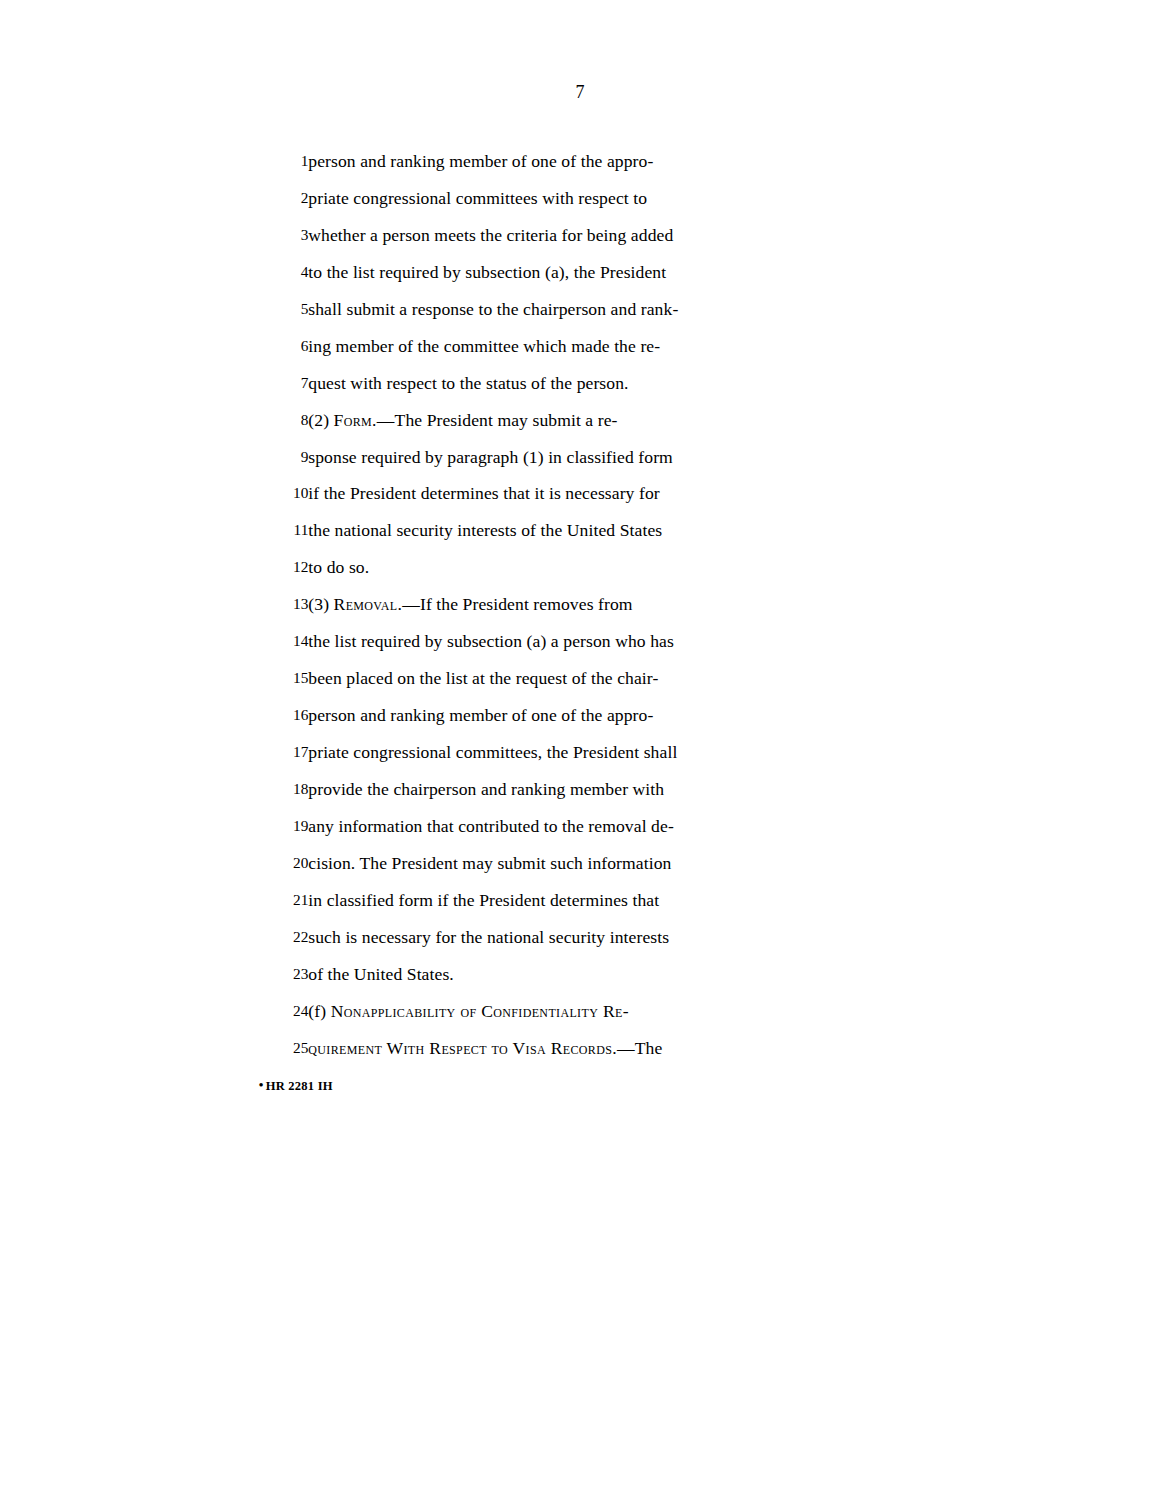7
| 1 | person and ranking member of one of the appro- |
| 2 | priate congressional committees with respect to |
| 3 | whether a person meets the criteria for being added |
| 4 | to the list required by subsection (a), the President |
| 5 | shall submit a response to the chairperson and rank- |
| 6 | ing member of the committee which made the re- |
| 7 | quest with respect to the status of the person. |
| 8 | (2) Form. —The President may submit a re- |
| 9 | sponse required by paragraph (1) in classified form |
| 10 | if the President determines that it is necessary for |
| 11 | the national security interests of the United States |
| 12 | to do so. |
| 13 | (3) Removal. —If the President removes from |
| 14 | the list required by subsection (a) a person who has |
| 15 | been placed on the list at the request of the chair- |
| 16 | person and ranking member of one of the appro- |
| 17 | priate congressional committees, the President shall |
| 18 | provide the chairperson and ranking member with |
| 19 | any information that contributed to the removal de- |
| 20 | cision. The President may submit such information |
| 21 | in classified form if the President determines that |
| 22 | such is necessary for the national security interests |
| 23 | of the United States. |
| 24 | (f) Nonapplicability of Confidentiality Re- |
| 25 | quirement With Respect to Visa Records. —The |
•HR 2281 IH